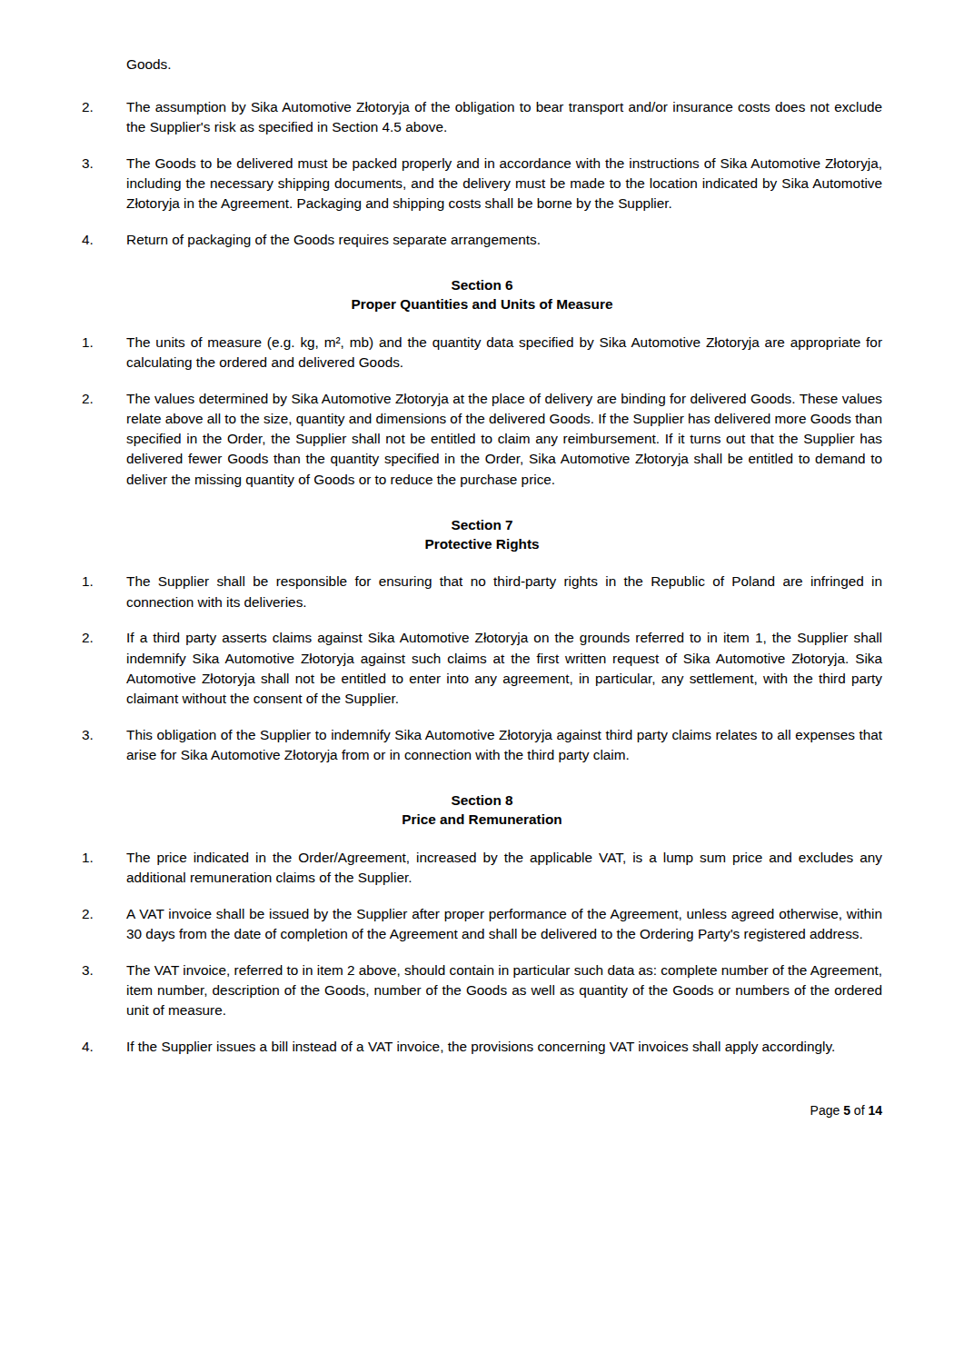Goods.
2. The assumption by Sika Automotive Złotoryja of the obligation to bear transport and/or insurance costs does not exclude the Supplier's risk as specified in Section 4.5 above.
3. The Goods to be delivered must be packed properly and in accordance with the instructions of Sika Automotive Złotoryja, including the necessary shipping documents, and the delivery must be made to the location indicated by Sika Automotive Złotoryja in the Agreement. Packaging and shipping costs shall be borne by the Supplier.
4. Return of packaging of the Goods requires separate arrangements.
Section 6 Proper Quantities and Units of Measure
1. The units of measure (e.g. kg, m², mb) and the quantity data specified by Sika Automotive Złotoryja are appropriate for calculating the ordered and delivered Goods.
2. The values determined by Sika Automotive Złotoryja at the place of delivery are binding for delivered Goods. These values relate above all to the size, quantity and dimensions of the delivered Goods. If the Supplier has delivered more Goods than specified in the Order, the Supplier shall not be entitled to claim any reimbursement. If it turns out that the Supplier has delivered fewer Goods than the quantity specified in the Order, Sika Automotive Złotoryja shall be entitled to demand to deliver the missing quantity of Goods or to reduce the purchase price.
Section 7 Protective Rights
1. The Supplier shall be responsible for ensuring that no third-party rights in the Republic of Poland are infringed in connection with its deliveries.
2. If a third party asserts claims against Sika Automotive Złotoryja on the grounds referred to in item 1, the Supplier shall indemnify Sika Automotive Złotoryja against such claims at the first written request of Sika Automotive Złotoryja. Sika Automotive Złotoryja shall not be entitled to enter into any agreement, in particular, any settlement, with the third party claimant without the consent of the Supplier.
3. This obligation of the Supplier to indemnify Sika Automotive Złotoryja against third party claims relates to all expenses that arise for Sika Automotive Złotoryja from or in connection with the third party claim.
Section 8 Price and Remuneration
1. The price indicated in the Order/Agreement, increased by the applicable VAT, is a lump sum price and excludes any additional remuneration claims of the Supplier.
2. A VAT invoice shall be issued by the Supplier after proper performance of the Agreement, unless agreed otherwise, within 30 days from the date of completion of the Agreement and shall be delivered to the Ordering Party's registered address.
3. The VAT invoice, referred to in item 2 above, should contain in particular such data as: complete number of the Agreement, item number, description of the Goods, number of the Goods as well as quantity of the Goods or numbers of the ordered unit of measure.
4. If the Supplier issues a bill instead of a VAT invoice, the provisions concerning VAT invoices shall apply accordingly.
Page 5 of 14